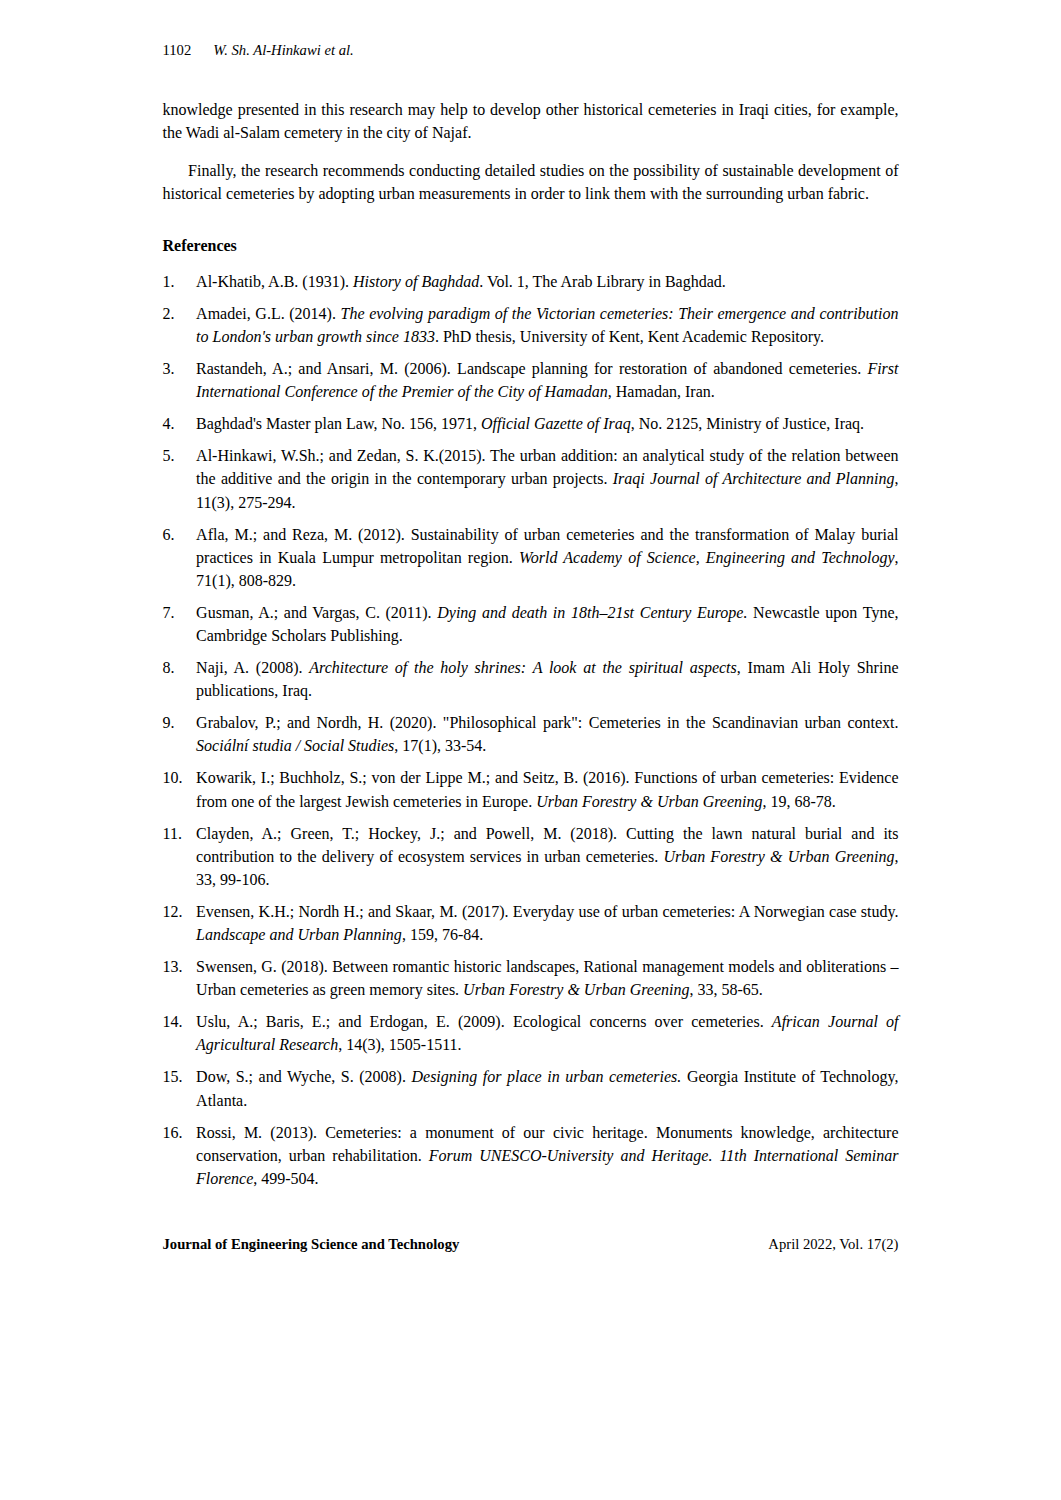1102 W. Sh. Al-Hinkawi et al.
knowledge presented in this research may help to develop other historical cemeteries in Iraqi cities, for example, the Wadi al-Salam cemetery in the city of Najaf.
Finally, the research recommends conducting detailed studies on the possibility of sustainable development of historical cemeteries by adopting urban measurements in order to link them with the surrounding urban fabric.
References
Al-Khatib, A.B. (1931). History of Baghdad. Vol. 1, The Arab Library in Baghdad.
Amadei, G.L. (2014). The evolving paradigm of the Victorian cemeteries: Their emergence and contribution to London's urban growth since 1833. PhD thesis, University of Kent, Kent Academic Repository.
Rastandeh, A.; and Ansari, M. (2006). Landscape planning for restoration of abandoned cemeteries. First International Conference of the Premier of the City of Hamadan, Hamadan, Iran.
Baghdad's Master plan Law, No. 156, 1971, Official Gazette of Iraq, No. 2125, Ministry of Justice, Iraq.
Al-Hinkawi, W.Sh.; and Zedan, S. K.(2015). The urban addition: an analytical study of the relation between the additive and the origin in the contemporary urban projects. Iraqi Journal of Architecture and Planning, 11(3), 275-294.
Afla, M.; and Reza, M. (2012). Sustainability of urban cemeteries and the transformation of Malay burial practices in Kuala Lumpur metropolitan region. World Academy of Science, Engineering and Technology, 71(1), 808-829.
Gusman, A.; and Vargas, C. (2011). Dying and death in 18th–21st Century Europe. Newcastle upon Tyne, Cambridge Scholars Publishing.
Naji, A. (2008). Architecture of the holy shrines: A look at the spiritual aspects, Imam Ali Holy Shrine publications, Iraq.
Grabalov, P.; and Nordh, H. (2020). "Philosophical park": Cemeteries in the Scandinavian urban context. Sociální studia / Social Studies, 17(1), 33-54.
Kowarik, I.; Buchholz, S.; von der Lippe M.; and Seitz, B. (2016). Functions of urban cemeteries: Evidence from one of the largest Jewish cemeteries in Europe. Urban Forestry & Urban Greening, 19, 68-78.
Clayden, A.; Green, T.; Hockey, J.; and Powell, M. (2018). Cutting the lawn natural burial and its contribution to the delivery of ecosystem services in urban cemeteries. Urban Forestry & Urban Greening, 33, 99-106.
Evensen, K.H.; Nordh H.; and Skaar, M. (2017). Everyday use of urban cemeteries: A Norwegian case study. Landscape and Urban Planning, 159, 76-84.
Swensen, G. (2018). Between romantic historic landscapes, Rational management models and obliterations – Urban cemeteries as green memory sites. Urban Forestry & Urban Greening, 33, 58-65.
Uslu, A.; Baris, E.; and Erdogan, E. (2009). Ecological concerns over cemeteries. African Journal of Agricultural Research, 14(3), 1505-1511.
Dow, S.; and Wyche, S. (2008). Designing for place in urban cemeteries. Georgia Institute of Technology, Atlanta.
Rossi, M. (2013). Cemeteries: a monument of our civic heritage. Monuments knowledge, architecture conservation, urban rehabilitation. Forum UNESCO-University and Heritage. 11th International Seminar Florence, 499-504.
Journal of Engineering Science and Technology April 2022, Vol. 17(2)